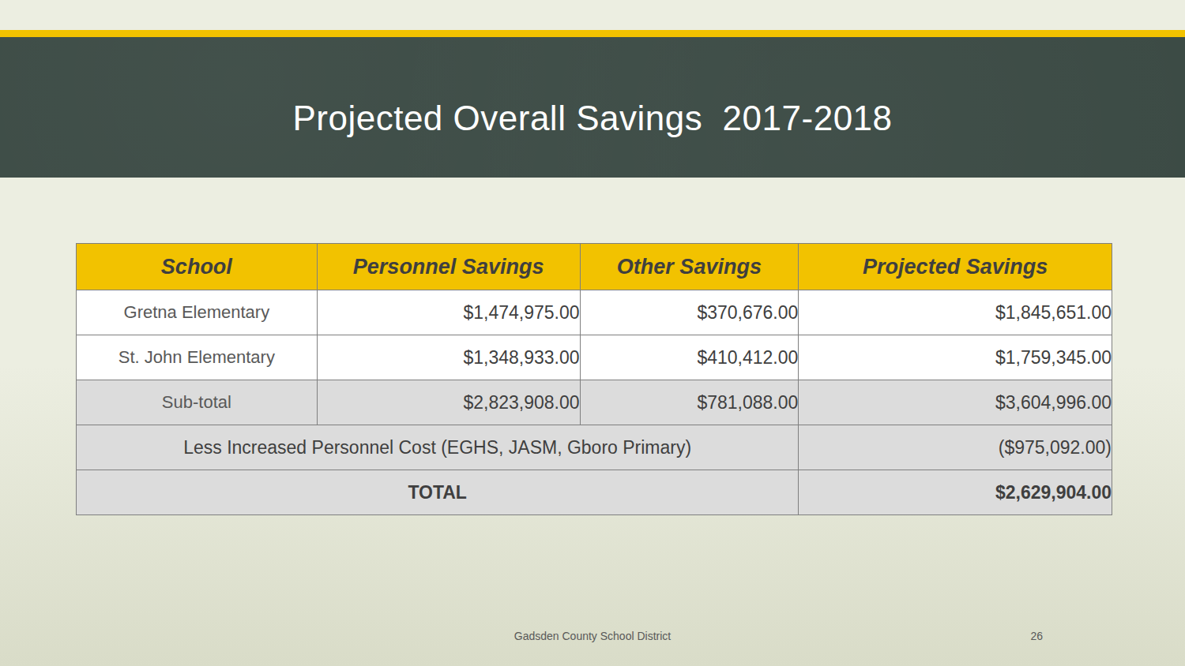Projected Overall Savings 2017-2018
| School | Personnel Savings | Other Savings | Projected Savings |
| --- | --- | --- | --- |
| Gretna Elementary | $1,474,975.00 | $370,676.00 | $1,845,651.00 |
| St. John Elementary | $1,348,933.00 | $410,412.00 | $1,759,345.00 |
| Sub-total | $2,823,908.00 | $781,088.00 | $3,604,996.00 |
| Less Increased Personnel Cost (EGHS, JASM, Gboro Primary) | ($975,092.00) |
| TOTAL | $2,629,904.00 |
Gadsden County School District
26